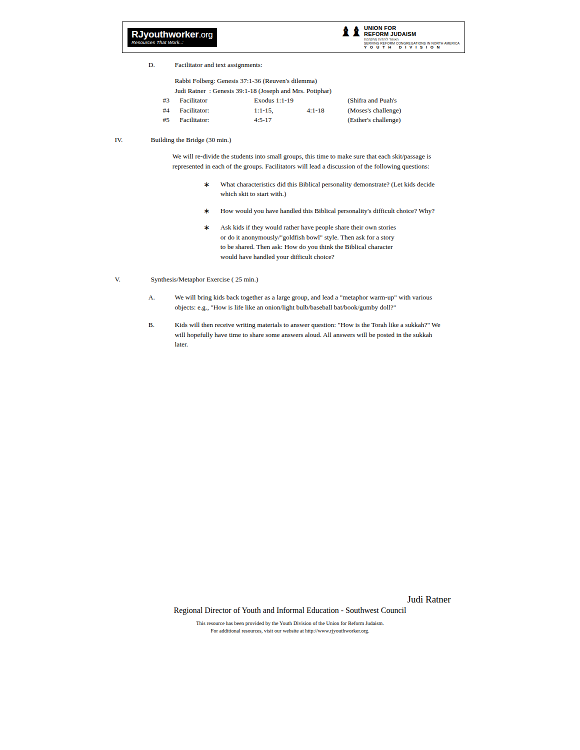RJyouthworker.org
Resources That Work..:
♝♝
UNION FOR
REFORM JUDAISM
האיגוד ליהדות מתקדמת
SERVING REFORM CONGREGATIONS IN NORTH AMERICA
Y O U T H D I V I S I O N
D.
Facilitator and text assignments:
Rabbi Folberg: Genesis 37:1-36 (Reuven's dilemma)
Judi Ratner : Genesis 39:1-18 (Joseph and Mrs. Potiphar)
| #3 | Facilitator | Exodus 1:1-19 | | (Shifra and Puah's |
| #4 | Facilitator: | 1:1-15, | 4:1-18 | (Moses's challenge) |
| #5 | Facilitator: | 4:5-17 | | (Esther's challenge) |
IV.
Building the Bridge (30 min.)
We will re-divide the students into small groups, this time to make sure that each skit/passage is represented in each of the groups. Facilitators will lead a discussion of the following questions:
What characteristics did this Biblical personality demonstrate? (Let kids decide which skit to start with.)
How would you have handled this Biblical personality's difficult choice? Why?
Ask kids if they would rather have people share their own stories
or do it anonymously/"goldfish bowl" style. Then ask for a story
to be shared. Then ask: How do you think the Biblical character
would have handled your difficult choice?
V.
Synthesis/Metaphor Exercise ( 25 min.)
A.
We will bring kids back together as a large group, and lead a "metaphor warm-up" with various objects: e.g., "How is life like an onion/light bulb/baseball bat/book/gumby doll?"
B.
Kids will then receive writing materials to answer question: "How is the Torah like a sukkah?" We will hopefully have time to share some answers aloud. All answers will be posted in the sukkah later.
Judi Ratner
Regional Director of Youth and Informal Education - Southwest Council
This resource has been provided by the Youth Division of the Union for Reform Judaism.
For additional resources, visit our website at http://www.rjyouthworker.org.